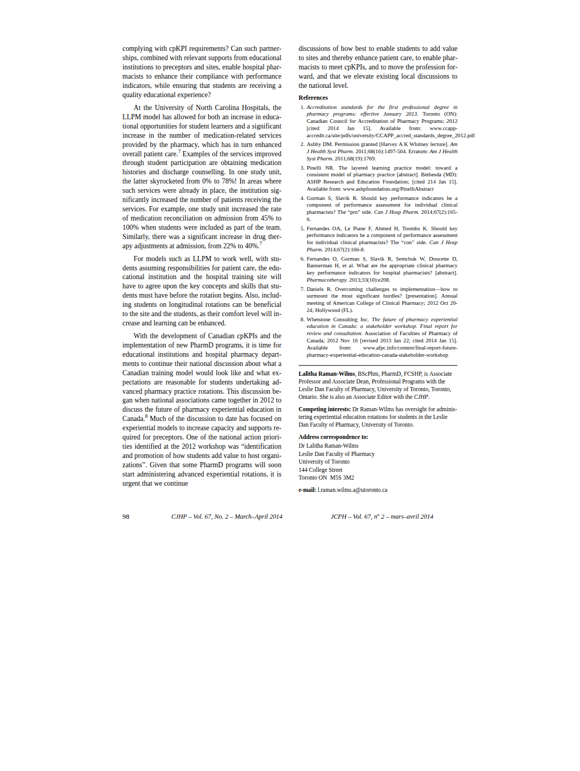complying with cpKPI requirements? Can such partnerships, combined with relevant supports from educational institutions to preceptors and sites, enable hospital pharmacists to enhance their compliance with performance indicators, while ensuring that students are receiving a quality educational experience?
At the University of North Carolina Hospitals, the LLPM model has allowed for both an increase in educational opportunities for student learners and a significant increase in the number of medication-related services provided by the pharmacy, which has in turn enhanced overall patient care.7 Examples of the services improved through student participation are obtaining medication histories and discharge counselling. In one study unit, the latter skyrocketed from 0% to 78%! In areas where such services were already in place, the institution significantly increased the number of patients receiving the services. For example, one study unit increased the rate of medication reconciliation on admission from 45% to 100% when students were included as part of the team. Similarly, there was a significant increase in drug therapy adjustments at admission, from 22% to 40%.7
For models such as LLPM to work well, with students assuming responsibilities for patient care, the educational institution and the hospital training site will have to agree upon the key concepts and skills that students must have before the rotation begins. Also, including students on longitudinal rotations can be beneficial to the site and the students, as their comfort level will increase and learning can be enhanced.
With the development of Canadian cpKPIs and the implementation of new PharmD programs, it is time for educational institutions and hospital pharmacy departments to continue their national discussion about what a Canadian training model would look like and what expectations are reasonable for students undertaking advanced pharmacy practice rotations. This discussion began when national associations came together in 2012 to discuss the future of pharmacy experiential education in Canada.8 Much of the discussion to date has focused on experiential models to increase capacity and supports required for preceptors. One of the national action priorities identified at the 2012 workshop was “identification and promotion of how students add value to host organizations”. Given that some PharmD programs will soon start administering advanced experiential rotations, it is urgent that we continue
discussions of how best to enable students to add value to sites and thereby enhance patient care, to enable pharmacists to meet cpKPIs, and to move the profession forward, and that we elevate existing local discussions to the national level.
References
Accreditation standards for the first professional degree in pharmacy programs: effective January 2013. Toronto (ON): Canadian Council for Accreditation of Pharmacy Programs; 2012 [cited 2014 Jan 15]. Available from: www.ccapp-accredit.ca/site/pdfs/university/CCAPP_accred_standards_degree_2012.pdf
Ashby DM. Permission granted [Harvey A K Whitney lecture]. Am J Health Syst Pharm. 2011;68(16):1497-504. Erratum: Am J Health Syst Pharm. 2011;68(19):1769.
Pinelli NR. The layered learning practice model: toward a consistent model of pharmacy practice [abstract]. Bethesda (MD): ASHP Research and Education Foundation; [cited 214 Jan 15]. Available from: www.ashpfoundation.org/PinelliAbstract
Gorman S, Slavik R. Should key performance indicators be a component of performance assessment for individual clinical pharmacists? The “pro” side. Can J Hosp Pharm. 2014;67(2):165-6.
Fernandes OA, Le Piane F, Ahmed H, Toombs K. Should key performance indicators be a component of performance assessment for individual clinical pharmacists? The “con” side. Can J Hosp Pharm. 2014;67(2):166-8.
Fernandes O, Gorman S, Slavik R, Semchuk W, Doucette D, Bannerman H, et al. What are the appropriate clinical pharmacy key performance indicators for hospital pharmacists? [abstract]. Pharmacotherapy. 2013;33(10):e208.
Daniels R. Overcoming challenges to implementation—how to surmount the most significant hurdles? [presentation]. Annual meeting of American College of Clinical Pharmacy; 2012 Oct 20-24; Hollywood (FL).
Whetstone Consulting Inc. The future of pharmacy experiential education in Canada: a stakeholder workshop. Final report for review and consultation. Association of Faculties of Pharmacy of Canada; 2012 Nov 16 [revised 2013 Jan 22; cited 2014 Jan 15]. Available from: www.afpc.info/content/final-report-future-pharmacy-experiential-education-canada-stakeholder-workshop
Lalitha Raman-Wilms, BScPhm, PharmD, FCSHP, is Associate Professor and Associate Dean, Professional Programs with the Leslie Dan Faculty of Pharmacy, University of Toronto, Toronto, Ontario. She is also an Associate Editor with the CJHP.
Competing interests: Dr Raman-Wilms has oversight for administering experiential education rotations for students in the Leslie Dan Faculty of Pharmacy, University of Toronto.
Address correspondence to:
Dr Lalitha Raman-Wilms
Leslie Dan Faculty of Pharmacy
University of Toronto
144 College Street
Toronto ON M5S 3M2
e-mail: l.raman.wilms.a@utoronto.ca
98
CJHP – Vol. 67, No. 2 – March–April 2014 JCPH – Vol. 67, no 2 – mars–avril 2014